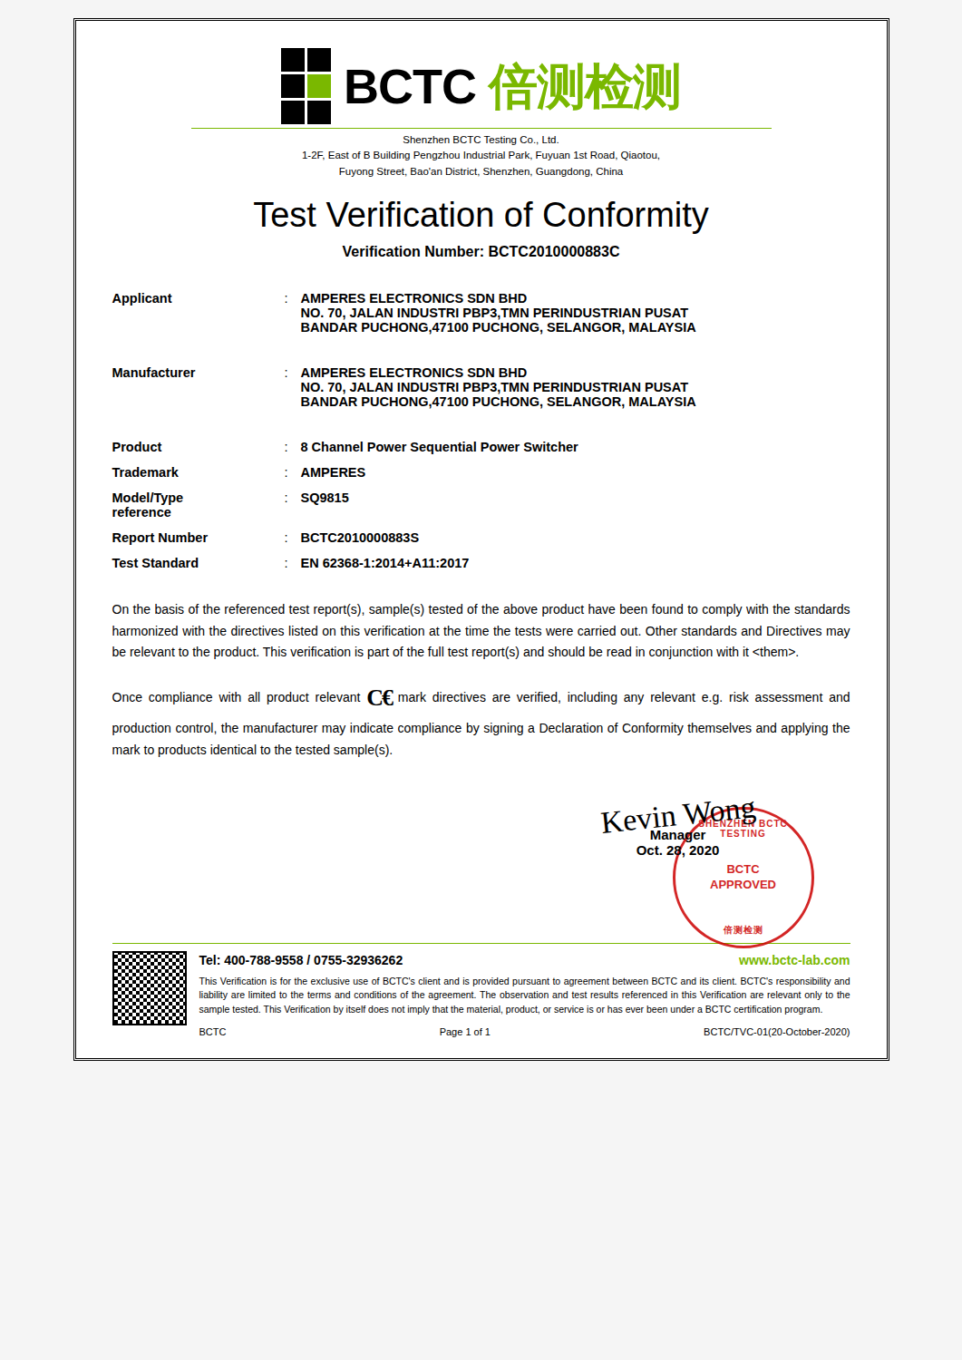BCTC 倍测检测
Shenzhen BCTC Testing Co., Ltd.
1-2F, East of B Building Pengzhou Industrial Park, Fuyuan 1st Road, Qiaotou,
Fuyong Street, Bao'an District, Shenzhen, Guangdong, China
Test Verification of Conformity
Verification Number: BCTC2010000883C
| Applicant | : | AMPERES ELECTRONICS SDN BHD NO. 70, JALAN INDUSTRI PBP3,TMN PERINDUSTRIAN PUSAT BANDAR PUCHONG,47100 PUCHONG, SELANGOR, MALAYSIA |
| Manufacturer | : | AMPERES ELECTRONICS SDN BHD NO. 70, JALAN INDUSTRI PBP3,TMN PERINDUSTRIAN PUSAT BANDAR PUCHONG,47100 PUCHONG, SELANGOR, MALAYSIA |
| Product | : | 8 Channel Power Sequential Power Switcher |
| Trademark | : | AMPERES |
| Model/Type reference | : | SQ9815 |
| Report Number | : | BCTC2010000883S |
| Test Standard | : | EN 62368-1:2014+A11:2017 |
On the basis of the referenced test report(s), sample(s) tested of the above product have been found to comply with the standards harmonized with the directives listed on this verification at the time the tests were carried out. Other standards and Directives may be relevant to the product. This verification is part of the full test report(s) and should be read in conjunction with it <them>.
Once compliance with all product relevant C€ mark directives are verified, including any relevant e.g. risk assessment and production control, the manufacturer may indicate compliance by signing a Declaration of Conformity themselves and applying the mark to products identical to the tested sample(s).
SHENZHEN BCTC TESTING
BCTC
APPROVED
倍测检测
Kevin Wong
Manager
Oct. 28, 2020
Tel: 400-788-9558 / 0755-32936262 www.bctc-lab.com
This Verification is for the exclusive use of BCTC's client and is provided pursuant to agreement between BCTC and its client. BCTC's responsibility and liability are limited to the terms and conditions of the agreement. The observation and test results referenced in this Verification are relevant only to the sample tested. This Verification by itself does not imply that the material, product, or service is or has ever been under a BCTC certification program.
BCTC Page 1 of 1 BCTC/TVC-01(20-October-2020)